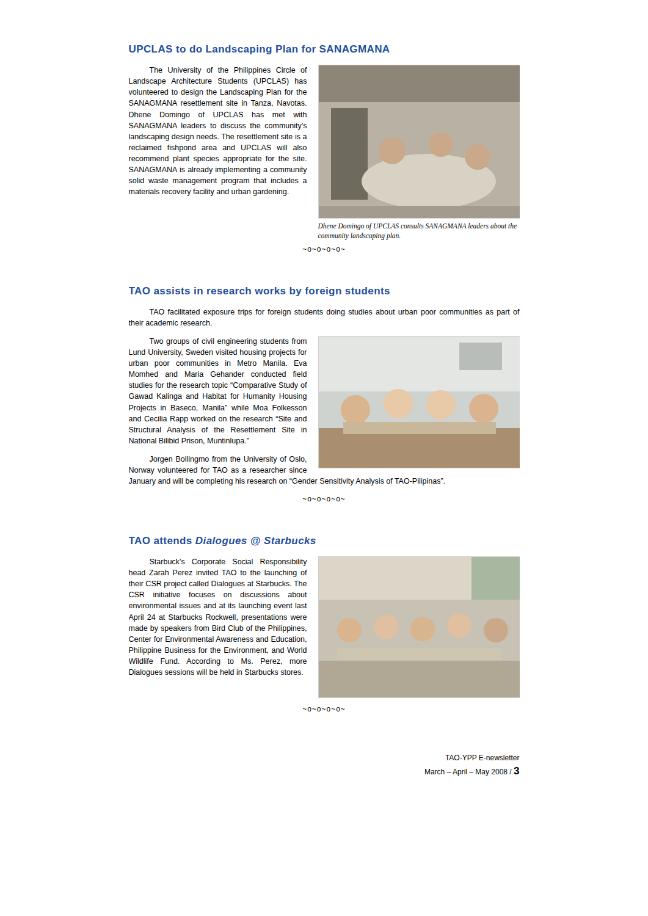UPCLAS to do Landscaping Plan for SANAGMANA
Dhene Domingo of UPCLAS consults SANAGMANA leaders about the community landscaping plan.
The University of the Philippines Circle of Landscape Architecture Students (UPCLAS) has volunteered to design the Landscaping Plan for the SANAGMANA resettlement site in Tanza, Navotas. Dhene Domingo of UPCLAS has met with SANAGMANA leaders to discuss the community’s landscaping design needs. The resettlement site is a reclaimed fishpond area and UPCLAS will also recommend plant species appropriate for the site. SANAGMANA is already implementing a community solid waste management program that includes a materials recovery facility and urban gardening.
~o~o~o~o~
TAO assists in research works by foreign students
TAO facilitated exposure trips for foreign students doing studies about urban poor communities as part of their academic research.
Two groups of civil engineering students from Lund University, Sweden visited housing projects for urban poor communities in Metro Manila. Eva Momhed and Maria Gehander conducted field studies for the research topic “Comparative Study of Gawad Kalinga and Habitat for Humanity Housing Projects in Baseco, Manila” while Moa Folkesson and Cecilia Rapp worked on the research “Site and Structural Analysis of the Resettlement Site in National Bilibid Prison, Muntinlupa.”
Jorgen Bollingmo from the University of Oslo, Norway volunteered for TAO as a researcher since January and will be completing his research on “Gender Sensitivity Analysis of TAO-Pilipinas”.
~o~o~o~o~
TAO attends Dialogues @ Starbucks
Starbuck’s Corporate Social Responsibility head Zarah Perez invited TAO to the launching of their CSR project called Dialogues at Starbucks. The CSR initiative focuses on discussions about environmental issues and at its launching event last April 24 at Starbucks Rockwell, presentations were made by speakers from Bird Club of the Philippines, Center for Environmental Awareness and Education, Philippine Business for the Environment, and World Wildlife Fund. According to Ms. Perez, more Dialogues sessions will be held in Starbucks stores.
~o~o~o~o~
TAO-YPP E-newsletter
March – April – May 2008 / 3